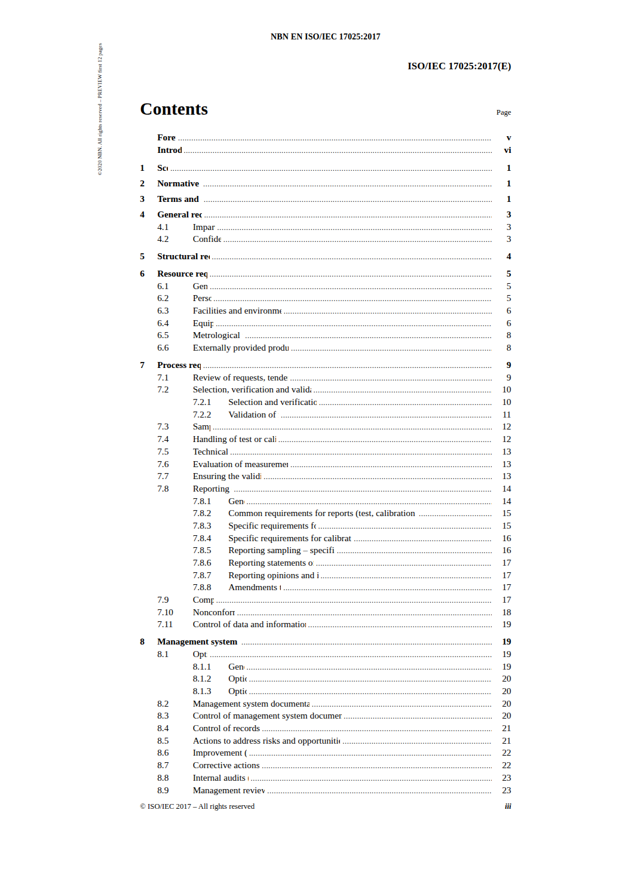©2020 NBN. All rights reserved – PREVIEW first 12 pages
NBN EN ISO/IEC 17025:2017
ISO/IEC 17025:2017(E)
Contents
Page
Foreword..................................................................................................................................................................................................................................................................................................... v
Introduction............................................................................................................................................................................................................................................................................................. vi
1 Scope................................................................................................................................................................................................................................................................................................................. 1
2 Normative references......................................................................................................................................................................................................................................................... 1
3 Terms and definitions......................................................................................................................................................................................................................................................... 1
4 General requirements......................................................................................................................................................................................................................................................... 3
4.1 Impartiality................................................................................................................................................................................................................................................. 3
4.2 Confidentiality............................................................................................................................................................................................................................................. 3
5 Structural requirements..................................................................................................................................................................................................................................... 4
6 Resource requirements..................................................................................................................................................................................................................................... 5
6.1 General......................................................................................................................................................................................................................................................... 5
6.2 Personnel..................................................................................................................................................................................................................................................... 5
6.3 Facilities and environmental conditions......................................................................................................................................................... 6
6.4 Equipment................................................................................................................................................................................................................................................. 6
6.5 Metrological traceability......................................................................................................................................................................................................... 8
6.6 Externally provided products and services................................................................................................................................................. 8
7 Process requirements......................................................................................................................................................................................................................................................... 9
7.1 Review of requests, tenders and contracts................................................................................................................................................. 9
7.2 Selection, verification and validation of methods......................................................................................................................... 10
7.2.1 Selection and verification of methods......................................................................................................................... 10
7.2.2 Validation of methods......................................................................................................................................................... 11
7.3 Sampling......................................................................................................................................................................................................................................................... 12
7.4 Handling of test or calibration items......................................................................................................................................................... 12
7.5 Technical records......................................................................................................................................................................................................................... 13
7.6 Evaluation of measurement uncertainty......................................................................................................................................... 13
7.7 Ensuring the validity of results......................................................................................................................................................................... 13
7.8 Reporting of results......................................................................................................................................................................................................................... 14
7.8.1 General......................................................................................................................................................................................................... 14
7.8.2 Common requirements for reports (test, calibration or sampling)......................................... 15
7.8.3 Specific requirements for test reports......................................................................................................................... 15
7.8.4 Specific requirements for calibration certificates......................................................................................... 16
7.8.5 Reporting sampling – specific requirements......................................................................................................... 16
7.8.6 Reporting statements of conformity......................................................................................................................... 17
7.8.7 Reporting opinions and interpretations......................................................................................................................... 17
7.8.8 Amendments to reports......................................................................................................................................................... 17
7.9 Complaints......................................................................................................................................................................................................................................................... 17
7.10 Nonconforming work......................................................................................................................................................................................................................... 18
7.11 Control of data and information management......................................................................................................................... 19
8 Management system requirements......................................................................................................................................................................................... 19
8.1 Options......................................................................................................................................................................................................................................................... 19
8.1.1 General......................................................................................................................................................................................................... 19
8.1.2 Option A......................................................................................................................................................................................................... 20
8.1.3 Option B......................................................................................................................................................................................................... 20
8.2 Management system documentation (Option A)......................................................................................................................... 20
8.3 Control of management system documents (Option A)......................................................................................... 20
8.4 Control of records (Option A)......................................................................................................................................................................... 21
8.5 Actions to address risks and opportunities (Option A)......................................................................................... 21
8.6 Improvement (Option A)......................................................................................................................................................................................... 22
8.7 Corrective actions (Option A)......................................................................................................................................................................... 22
8.8 Internal audits (Option A)......................................................................................................................................................................................... 23
8.9 Management reviews (Option A)......................................................................................................................................................................... 23
© ISO/IEC 2017 – All rights reserved
iii